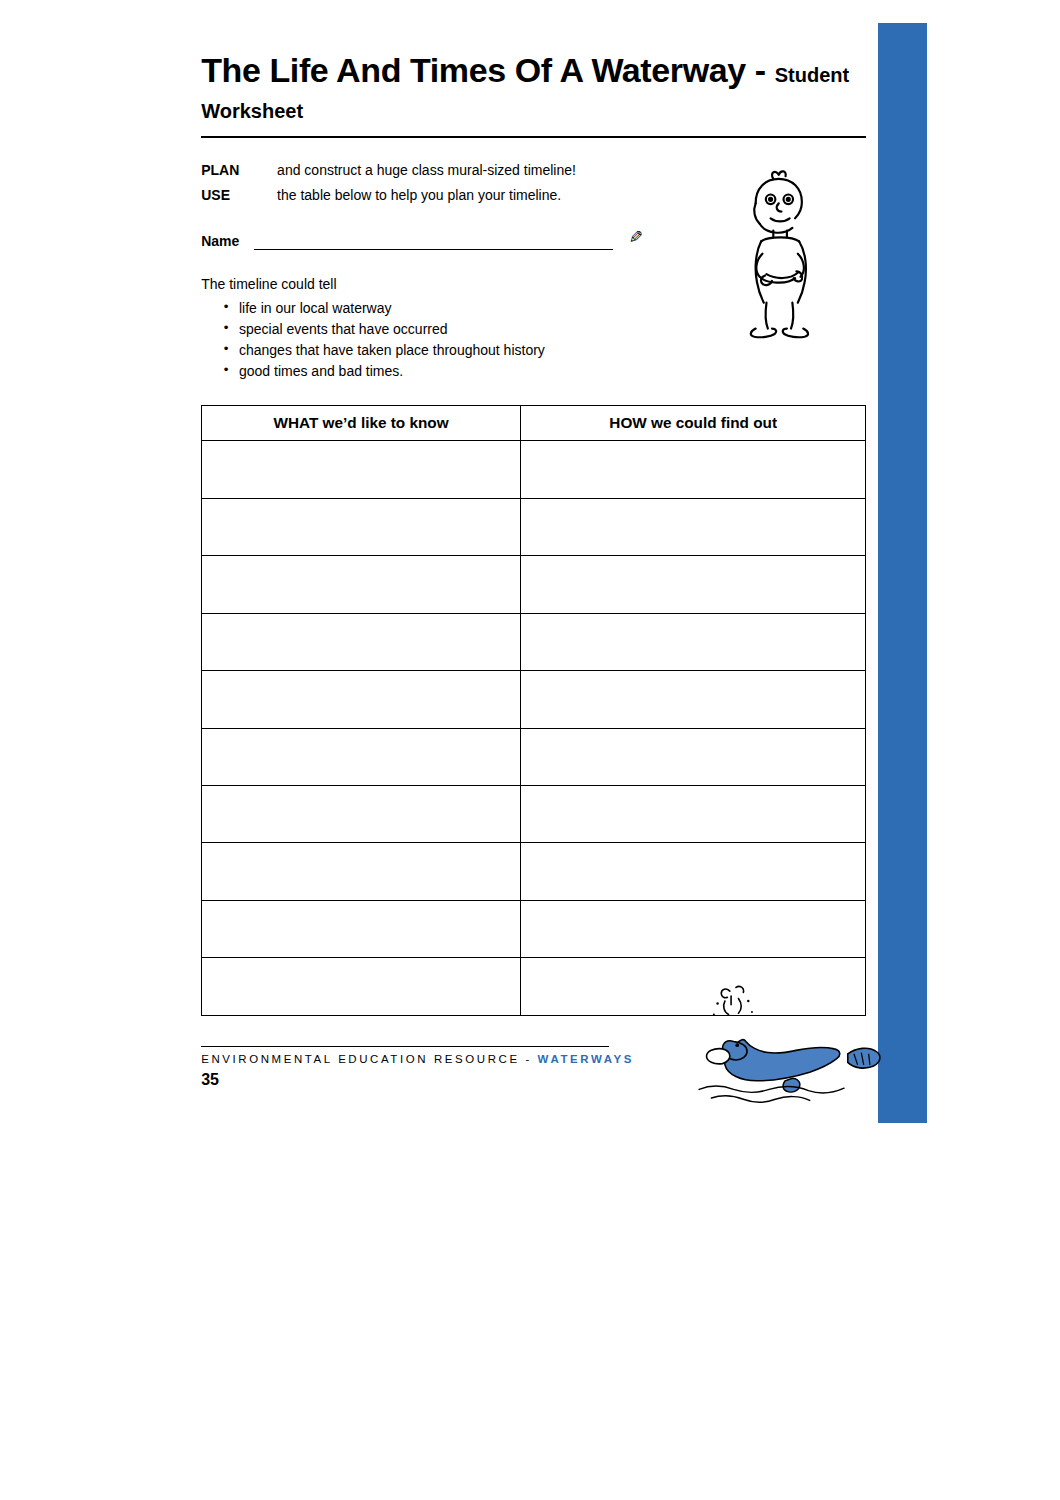The Life And Times Of A Waterway - Student Worksheet
| PLAN | and construct a huge class mural-sized timeline! |
| USE | the table below to help you plan your timeline. |
Name ✎
The timeline could tell
life in our local waterway
special events that have occurred
changes that have taken place throughout history
good times and bad times.
| WHAT we’d like to know | HOW we could find out |
| --- | --- |
ENVIRONMENTAL EDUCATION RESOURCE - WATERWAYS
35